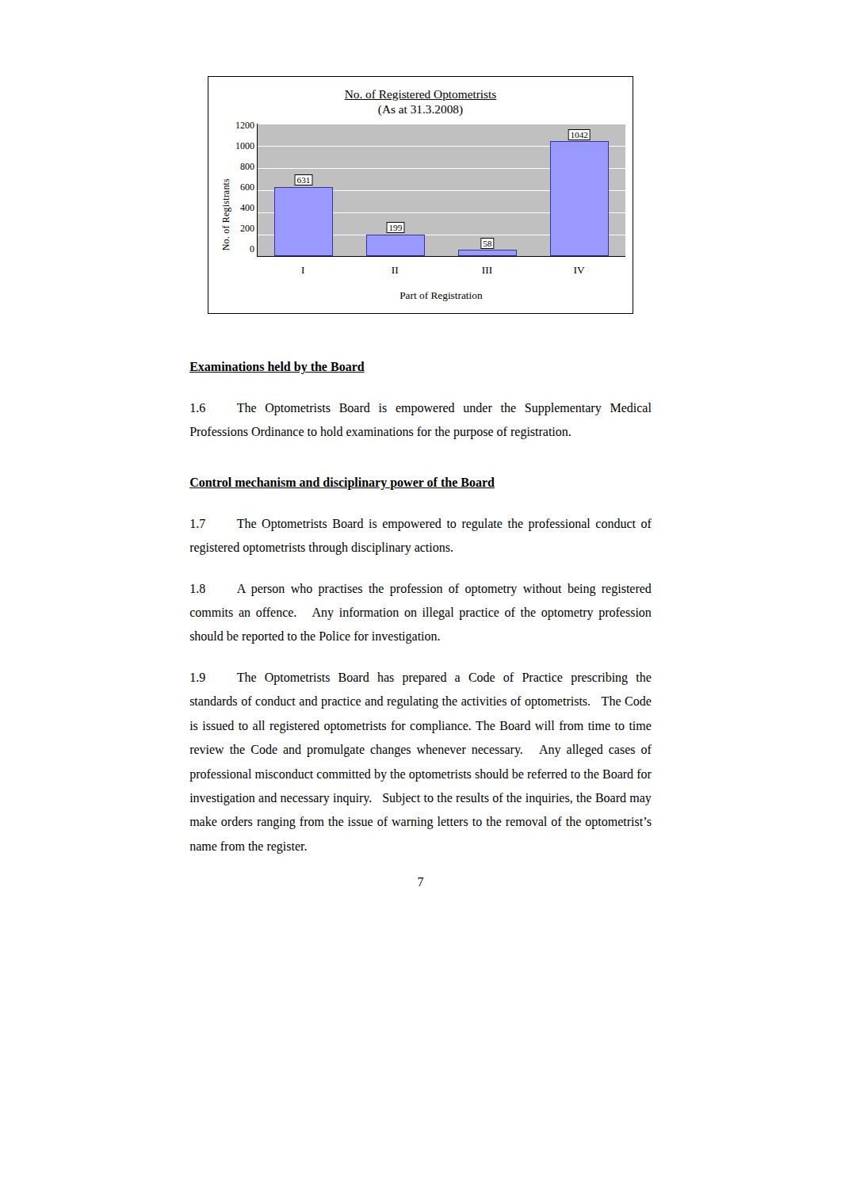No. of Registered Optometrists
(As at 31.3.2008)
No. of Registrants
1200 1000 800 600 400 200 0
631
199
58
1042
I II III IV
Part of Registration
Examinations held by the Board
1.6 The Optometrists Board is empowered under the Supplementary Medical Professions Ordinance to hold examinations for the purpose of registration.
Control mechanism and disciplinary power of the Board
1.7 The Optometrists Board is empowered to regulate the professional conduct of registered optometrists through disciplinary actions.
1.8 A person who practises the profession of optometry without being registered commits an offence. Any information on illegal practice of the optometry profession should be reported to the Police for investigation.
1.9 The Optometrists Board has prepared a Code of Practice prescribing the standards of conduct and practice and regulating the activities of optometrists. The Code is issued to all registered optometrists for compliance. The Board will from time to time review the Code and promulgate changes whenever necessary. Any alleged cases of professional misconduct committed by the optometrists should be referred to the Board for investigation and necessary inquiry. Subject to the results of the inquiries, the Board may make orders ranging from the issue of warning letters to the removal of the optometrist’s name from the register.
7